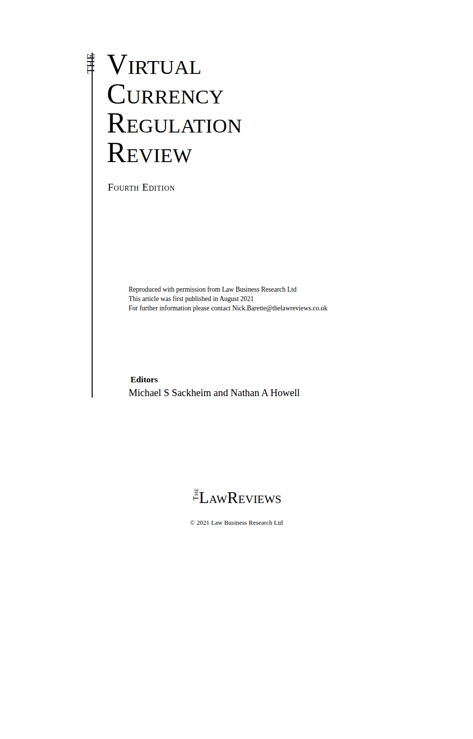The
Virtual
Currency
Regulation
Review
Fourth Edition
Reproduced with permission from Law Business Research Ltd
This article was first published in August 2021
For further information please contact Nick.Barette@thelawreviews.co.uk
Editors
Michael S Sackheim and Nathan A Howell
The LawReviews
© 2021 Law Business Research Ltd